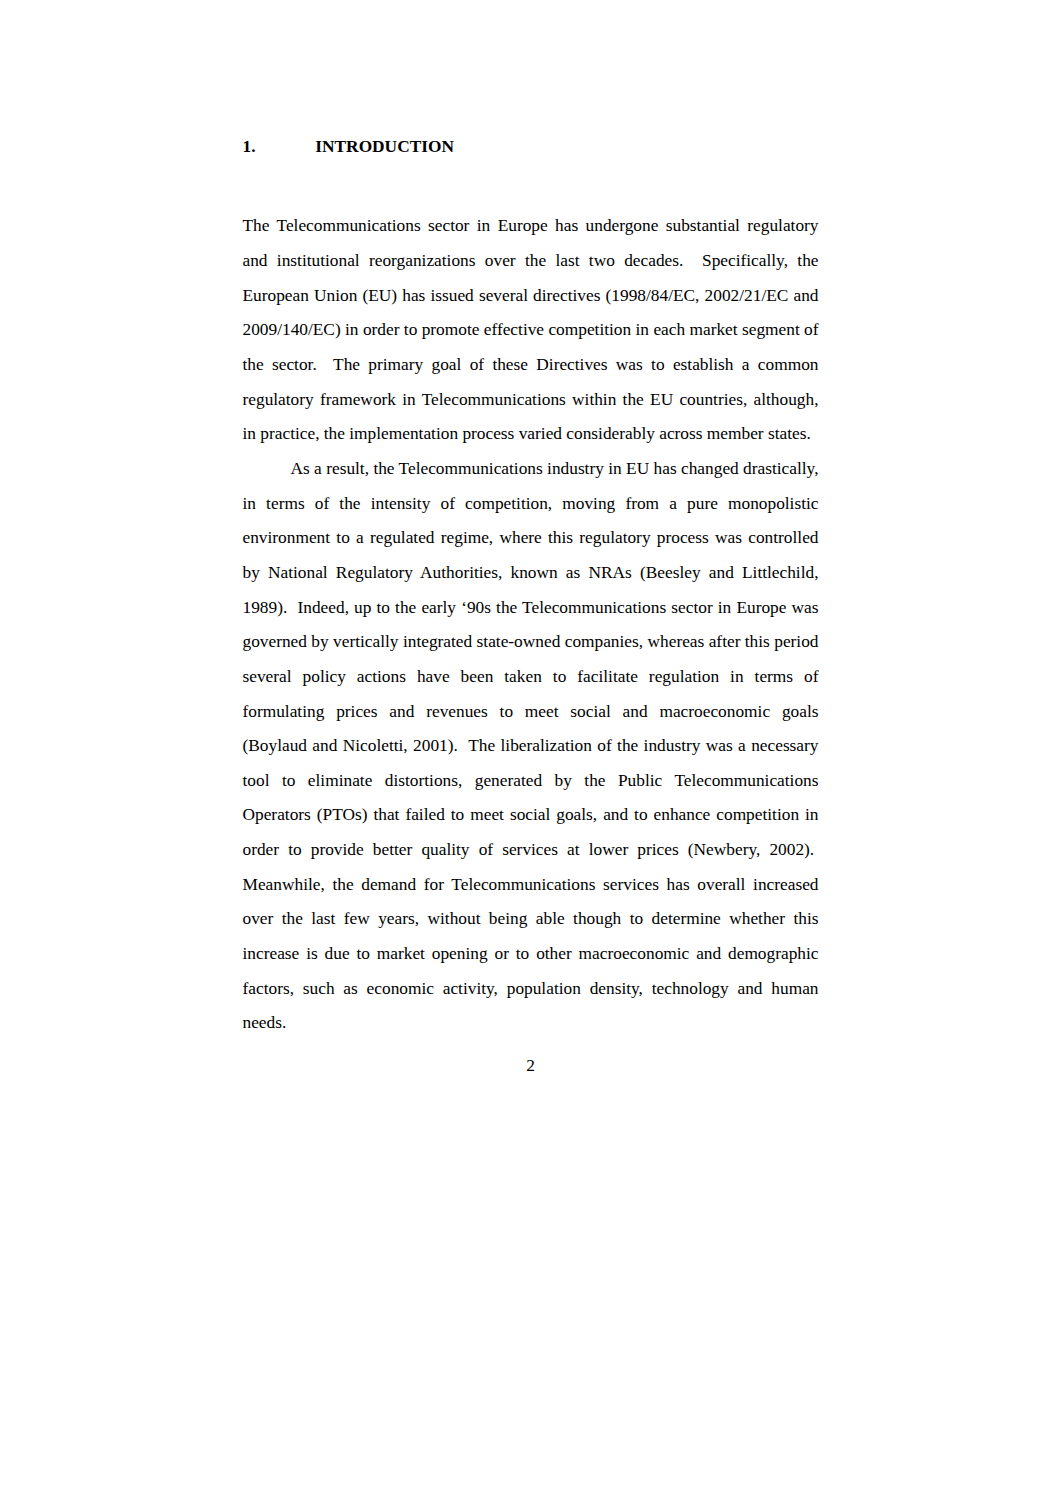1. INTRODUCTION
The Telecommunications sector in Europe has undergone substantial regulatory and institutional reorganizations over the last two decades. Specifically, the European Union (EU) has issued several directives (1998/84/EC, 2002/21/EC and 2009/140/EC) in order to promote effective competition in each market segment of the sector. The primary goal of these Directives was to establish a common regulatory framework in Telecommunications within the EU countries, although, in practice, the implementation process varied considerably across member states.
As a result, the Telecommunications industry in EU has changed drastically, in terms of the intensity of competition, moving from a pure monopolistic environment to a regulated regime, where this regulatory process was controlled by National Regulatory Authorities, known as NRAs (Beesley and Littlechild, 1989). Indeed, up to the early ‘90s the Telecommunications sector in Europe was governed by vertically integrated state-owned companies, whereas after this period several policy actions have been taken to facilitate regulation in terms of formulating prices and revenues to meet social and macroeconomic goals (Boylaud and Nicoletti, 2001). The liberalization of the industry was a necessary tool to eliminate distortions, generated by the Public Telecommunications Operators (PTOs) that failed to meet social goals, and to enhance competition in order to provide better quality of services at lower prices (Newbery, 2002). Meanwhile, the demand for Telecommunications services has overall increased over the last few years, without being able though to determine whether this increase is due to market opening or to other macroeconomic and demographic factors, such as economic activity, population density, technology and human needs.
2